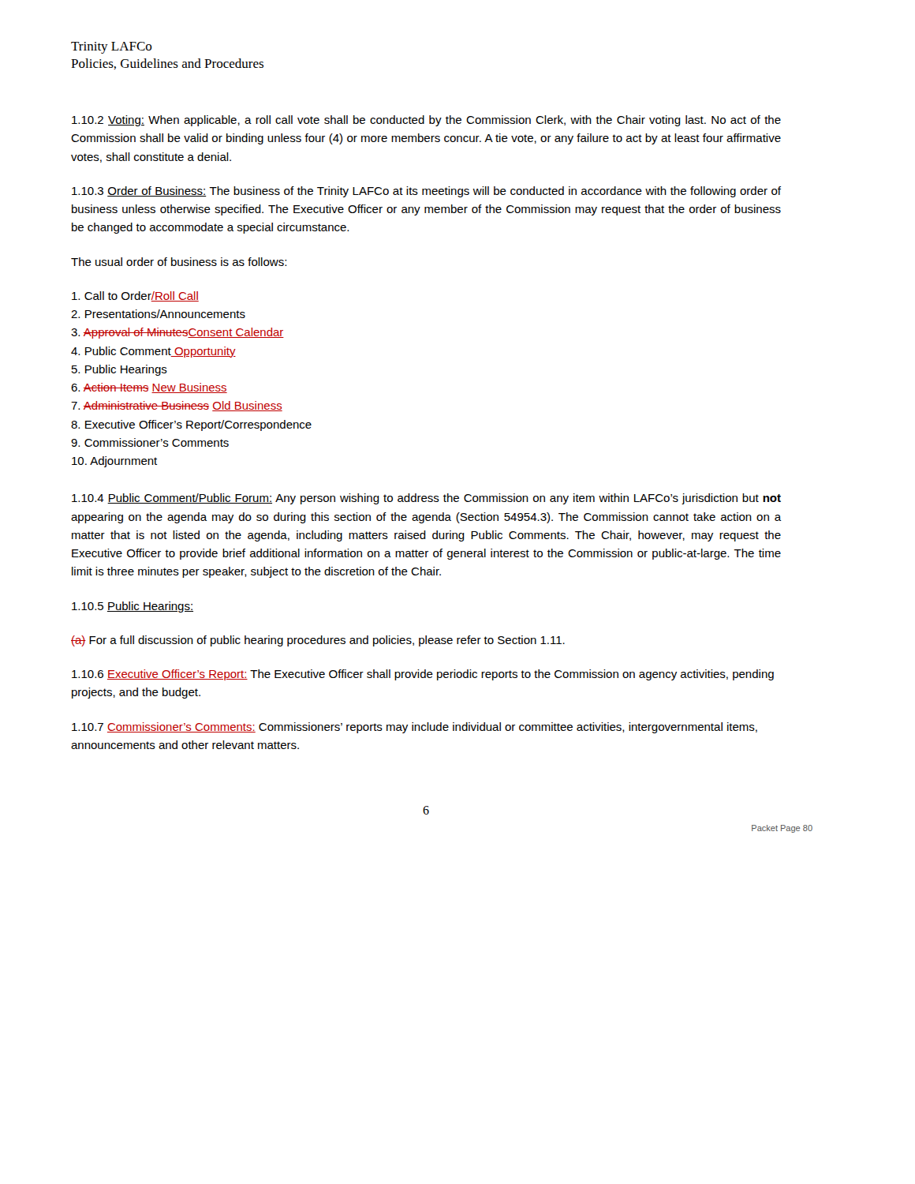Trinity LAFCo
Policies, Guidelines and Procedures
1.10.2 Voting: When applicable, a roll call vote shall be conducted by the Commission Clerk, with the Chair voting last. No act of the Commission shall be valid or binding unless four (4) or more members concur. A tie vote, or any failure to act by at least four affirmative votes, shall constitute a denial.
1.10.3 Order of Business: The business of the Trinity LAFCo at its meetings will be conducted in accordance with the following order of business unless otherwise specified. The Executive Officer or any member of the Commission may request that the order of business be changed to accommodate a special circumstance.
The usual order of business is as follows:
1. Call to Order/Roll Call
2. Presentations/Announcements
3. Approval of Minutes Consent Calendar
4. Public Comment Opportunity
5. Public Hearings
6. Action Items New Business
7. Administrative Business Old Business
8. Executive Officer’s Report/Correspondence
9. Commissioner’s Comments
10. Adjournment
1.10.4 Public Comment/Public Forum: Any person wishing to address the Commission on any item within LAFCo’s jurisdiction but not appearing on the agenda may do so during this section of the agenda (Section 54954.3). The Commission cannot take action on a matter that is not listed on the agenda, including matters raised during Public Comments. The Chair, however, may request the Executive Officer to provide brief additional information on a matter of general interest to the Commission or public-at-large. The time limit is three minutes per speaker, subject to the discretion of the Chair.
1.10.5 Public Hearings:
(a) For a full discussion of public hearing procedures and policies, please refer to Section 1.11.
1.10.6 Executive Officer’s Report: The Executive Officer shall provide periodic reports to the Commission on agency activities, pending projects, and the budget.
1.10.7 Commissioner’s Comments: Commissioners’ reports may include individual or committee activities, intergovernmental items, announcements and other relevant matters.
6 Packet Page 80